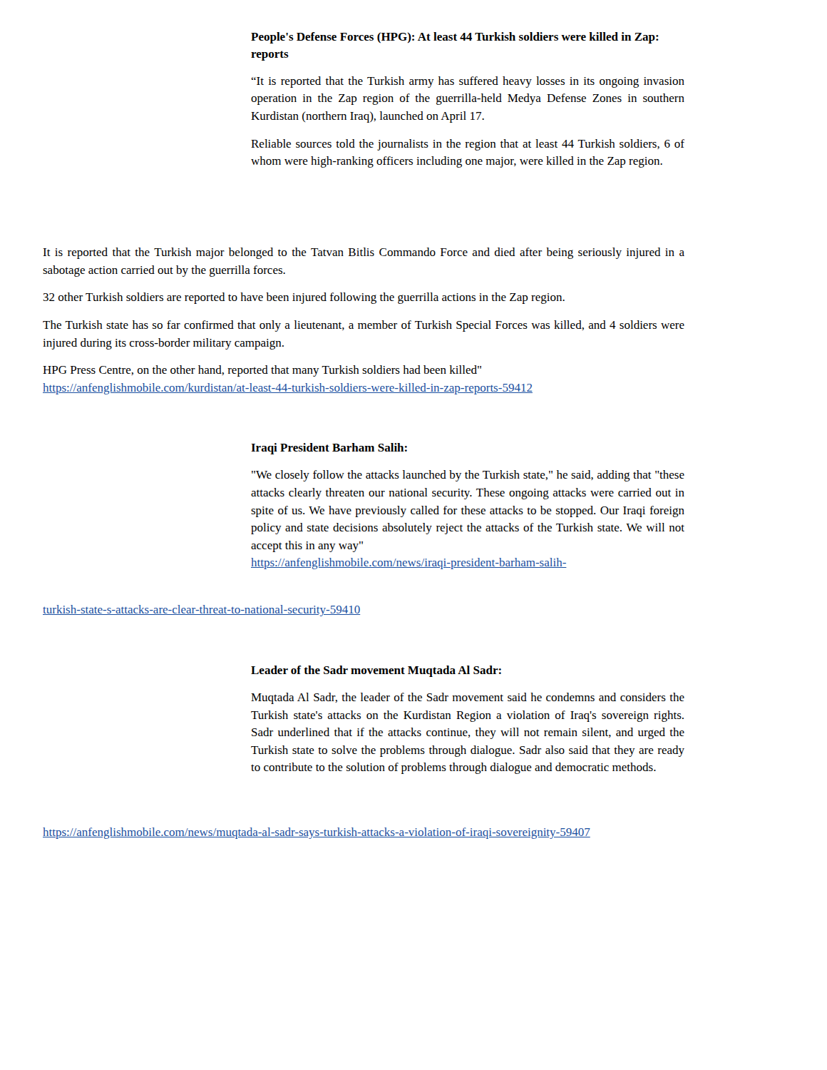People's Defense Forces (HPG): At least 44 Turkish soldiers were killed in Zap: reports
“It is reported that the Turkish army has suffered heavy losses in its ongoing invasion operation in the Zap region of the guerrilla-held Medya Defense Zones in southern Kurdistan (northern Iraq), launched on April 17.
Reliable sources told the journalists in the region that at least 44 Turkish soldiers, 6 of whom were high-ranking officers including one major, were killed in the Zap region.
It is reported that the Turkish major belonged to the Tatvan Bitlis Commando Force and died after being seriously injured in a sabotage action carried out by the guerrilla forces.
32 other Turkish soldiers are reported to have been injured following the guerrilla actions in the Zap region.
The Turkish state has so far confirmed that only a lieutenant, a member of Turkish Special Forces was killed, and 4 soldiers were injured during its cross-border military campaign.
HPG Press Centre, on the other hand, reported that many Turkish soldiers had been killed"
https://anfenglishmobile.com/kurdistan/at-least-44-turkish-soldiers-were-killed-in-zap-reports-59412
Iraqi President Barham Salih:
"We closely follow the attacks launched by the Turkish state," he said, adding that "these attacks clearly threaten our national security. These ongoing attacks were carried out in spite of us. We have previously called for these attacks to be stopped. Our Iraqi foreign policy and state decisions absolutely reject the attacks of the Turkish state. We will not accept this in any way"
https://anfenglishmobile.com/news/iraqi-president-barham-salih-
turkish-state-s-attacks-are-clear-threat-to-national-security-59410
Leader of the Sadr movement Muqtada Al Sadr:
Muqtada Al Sadr, the leader of the Sadr movement said he condemns and considers the Turkish state's attacks on the Kurdistan Region a violation of Iraq's sovereign rights. Sadr underlined that if the attacks continue, they will not remain silent, and urged the Turkish state to solve the problems through dialogue. Sadr also said that they are ready to contribute to the solution of problems through dialogue and democratic methods.
https://anfenglishmobile.com/news/muqtada-al-sadr-says-turkish-attacks-a-violation-of-iraqi-sovereignity-59407